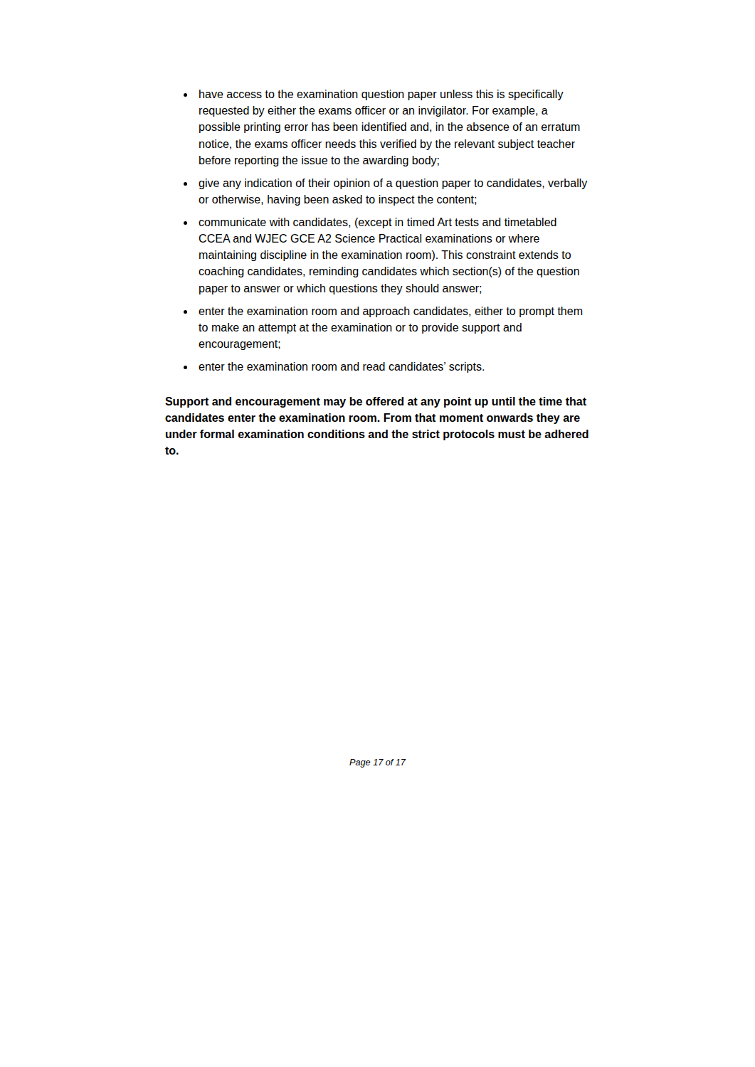have access to the examination question paper unless this is specifically requested by either the exams officer or an invigilator. For example, a possible printing error has been identified and, in the absence of an erratum notice, the exams officer needs this verified by the relevant subject teacher before reporting the issue to the awarding body;
give any indication of their opinion of a question paper to candidates, verbally or otherwise, having been asked to inspect the content;
communicate with candidates, (except in timed Art tests and timetabled CCEA and WJEC GCE A2 Science Practical examinations or where maintaining discipline in the examination room). This constraint extends to coaching candidates, reminding candidates which section(s) of the question paper to answer or which questions they should answer;
enter the examination room and approach candidates, either to prompt them to make an attempt at the examination or to provide support and encouragement;
enter the examination room and read candidates’ scripts.
Support and encouragement may be offered at any point up until the time that candidates enter the examination room. From that moment onwards they are under formal examination conditions and the strict protocols must be adhered to.
Page 17 of 17